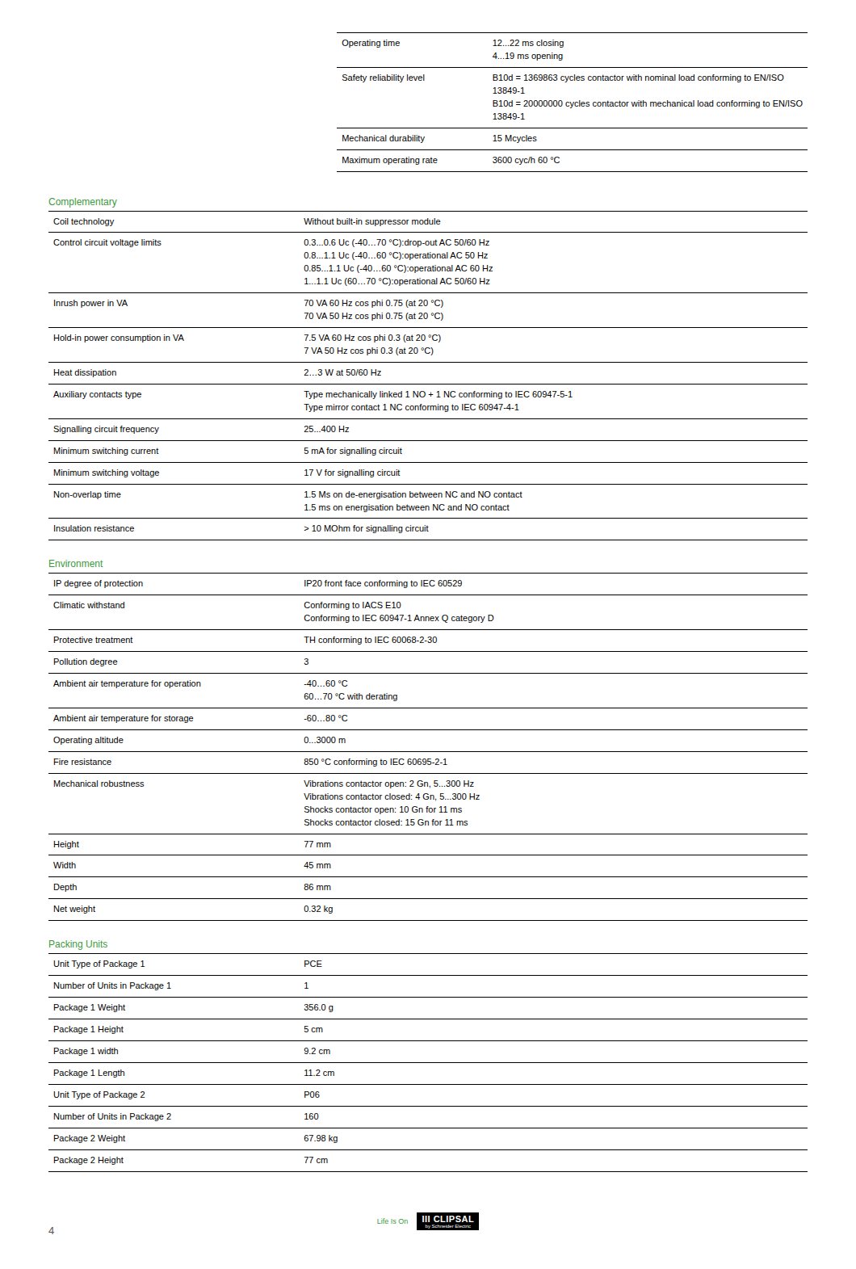| Operating time | 12...22 ms closing 4...19 ms opening |
| Safety reliability level | B10d = 1369863 cycles contactor with nominal load conforming to EN/ISO 13849-1 B10d = 20000000 cycles contactor with mechanical load conforming to EN/ISO 13849-1 |
| Mechanical durability | 15 Mcycles |
| Maximum operating rate | 3600 cyc/h 60 °C |
Complementary
| Coil technology | Without built-in suppressor module |
| Control circuit voltage limits | 0.3...0.6 Uc (-40…70 °C):drop-out AC 50/60 Hz 0.8...1.1 Uc (-40…60 °C):operational AC 50 Hz 0.85...1.1 Uc (-40…60 °C):operational AC 60 Hz 1...1.1 Uc (60…70 °C):operational AC 50/60 Hz |
| Inrush power in VA | 70 VA 60 Hz cos phi 0.75 (at 20 °C) 70 VA 50 Hz cos phi 0.75 (at 20 °C) |
| Hold-in power consumption in VA | 7.5 VA 60 Hz cos phi 0.3 (at 20 °C) 7 VA 50 Hz cos phi 0.3 (at 20 °C) |
| Heat dissipation | 2…3 W at 50/60 Hz |
| Auxiliary contacts type | Type mechanically linked 1 NO + 1 NC conforming to IEC 60947-5-1 Type mirror contact 1 NC conforming to IEC 60947-4-1 |
| Signalling circuit frequency | 25...400 Hz |
| Minimum switching current | 5 mA for signalling circuit |
| Minimum switching voltage | 17 V for signalling circuit |
| Non-overlap time | 1.5 Ms on de-energisation between NC and NO contact 1.5 ms on energisation between NC and NO contact |
| Insulation resistance | > 10 MOhm for signalling circuit |
Environment
| IP degree of protection | IP20 front face conforming to IEC 60529 |
| Climatic withstand | Conforming to IACS E10 Conforming to IEC 60947-1 Annex Q category D |
| Protective treatment | TH conforming to IEC 60068-2-30 |
| Pollution degree | 3 |
| Ambient air temperature for operation | -40…60 °C 60…70 °C with derating |
| Ambient air temperature for storage | -60…80 °C |
| Operating altitude | 0...3000 m |
| Fire resistance | 850 °C conforming to IEC 60695-2-1 |
| Mechanical robustness | Vibrations contactor open: 2 Gn, 5...300 Hz Vibrations contactor closed: 4 Gn, 5...300 Hz Shocks contactor open: 10 Gn for 11 ms Shocks contactor closed: 15 Gn for 11 ms |
| Height | 77 mm |
| Width | 45 mm |
| Depth | 86 mm |
| Net weight | 0.32 kg |
Packing Units
| Unit Type of Package 1 | PCE |
| Number of Units in Package 1 | 1 |
| Package 1 Weight | 356.0 g |
| Package 1 Height | 5 cm |
| Package 1 width | 9.2 cm |
| Package 1 Length | 11.2 cm |
| Unit Type of Package 2 | P06 |
| Number of Units in Package 2 | 160 |
| Package 2 Weight | 67.98 kg |
| Package 2 Height | 77 cm |
4
Life Is On III CLIPSALby Schneider Electric